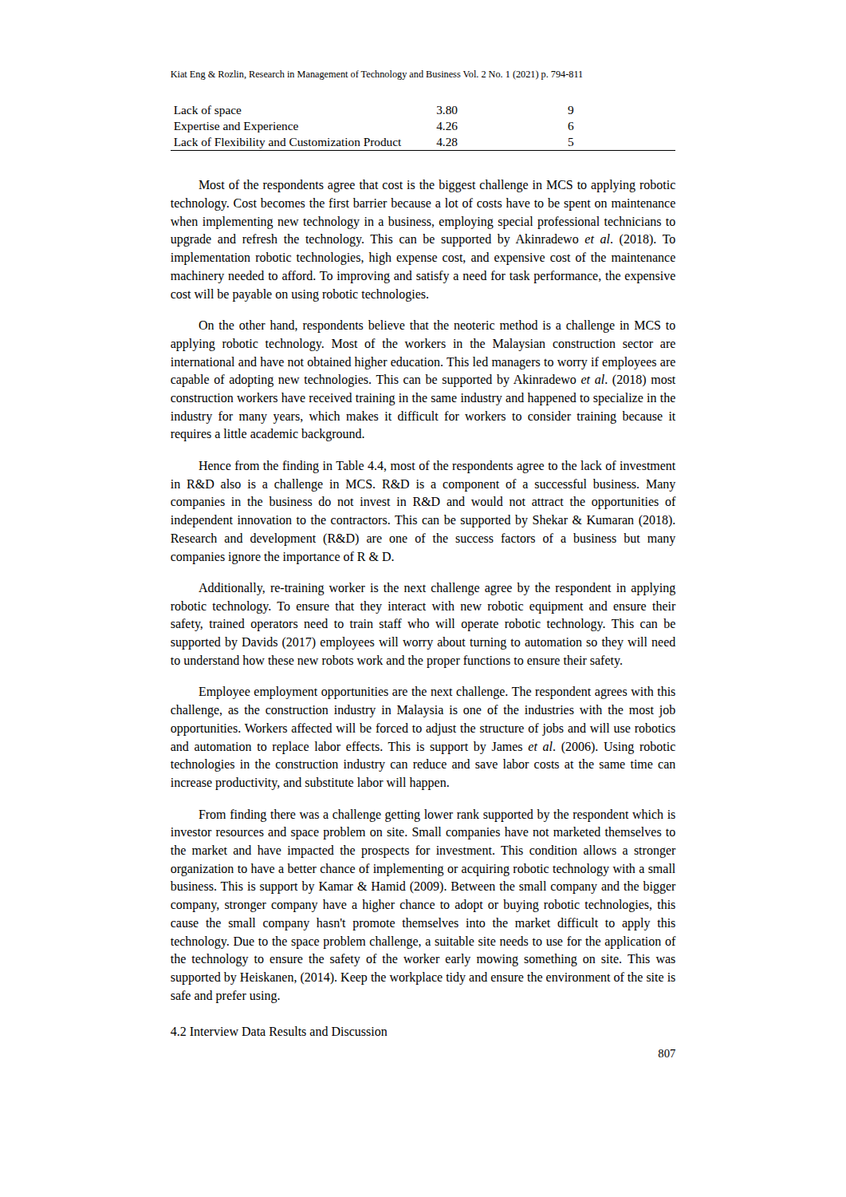Kiat Eng & Rozlin, Research in Management of Technology and Business Vol. 2 No. 1 (2021) p. 794-811
| Lack of space | 3.80 | 9 |
| Expertise and Experience | 4.26 | 6 |
| Lack of Flexibility and Customization Product | 4.28 | 5 |
Most of the respondents agree that cost is the biggest challenge in MCS to applying robotic technology. Cost becomes the first barrier because a lot of costs have to be spent on maintenance when implementing new technology in a business, employing special professional technicians to upgrade and refresh the technology. This can be supported by Akinradewo et al. (2018). To implementation robotic technologies, high expense cost, and expensive cost of the maintenance machinery needed to afford. To improving and satisfy a need for task performance, the expensive cost will be payable on using robotic technologies.
On the other hand, respondents believe that the neoteric method is a challenge in MCS to applying robotic technology. Most of the workers in the Malaysian construction sector are international and have not obtained higher education. This led managers to worry if employees are capable of adopting new technologies. This can be supported by Akinradewo et al. (2018) most construction workers have received training in the same industry and happened to specialize in the industry for many years, which makes it difficult for workers to consider training because it requires a little academic background.
Hence from the finding in Table 4.4, most of the respondents agree to the lack of investment in R&D also is a challenge in MCS. R&D is a component of a successful business. Many companies in the business do not invest in R&D and would not attract the opportunities of independent innovation to the contractors. This can be supported by Shekar & Kumaran (2018). Research and development (R&D) are one of the success factors of a business but many companies ignore the importance of R & D.
Additionally, re-training worker is the next challenge agree by the respondent in applying robotic technology. To ensure that they interact with new robotic equipment and ensure their safety, trained operators need to train staff who will operate robotic technology. This can be supported by Davids (2017) employees will worry about turning to automation so they will need to understand how these new robots work and the proper functions to ensure their safety.
Employee employment opportunities are the next challenge. The respondent agrees with this challenge, as the construction industry in Malaysia is one of the industries with the most job opportunities. Workers affected will be forced to adjust the structure of jobs and will use robotics and automation to replace labor effects. This is support by James et al. (2006). Using robotic technologies in the construction industry can reduce and save labor costs at the same time can increase productivity, and substitute labor will happen.
From finding there was a challenge getting lower rank supported by the respondent which is investor resources and space problem on site. Small companies have not marketed themselves to the market and have impacted the prospects for investment. This condition allows a stronger organization to have a better chance of implementing or acquiring robotic technology with a small business. This is support by Kamar & Hamid (2009). Between the small company and the bigger company, stronger company have a higher chance to adopt or buying robotic technologies, this cause the small company hasn't promote themselves into the market difficult to apply this technology. Due to the space problem challenge, a suitable site needs to use for the application of the technology to ensure the safety of the worker early mowing something on site. This was supported by Heiskanen, (2014). Keep the workplace tidy and ensure the environment of the site is safe and prefer using.
4.2 Interview Data Results and Discussion
807